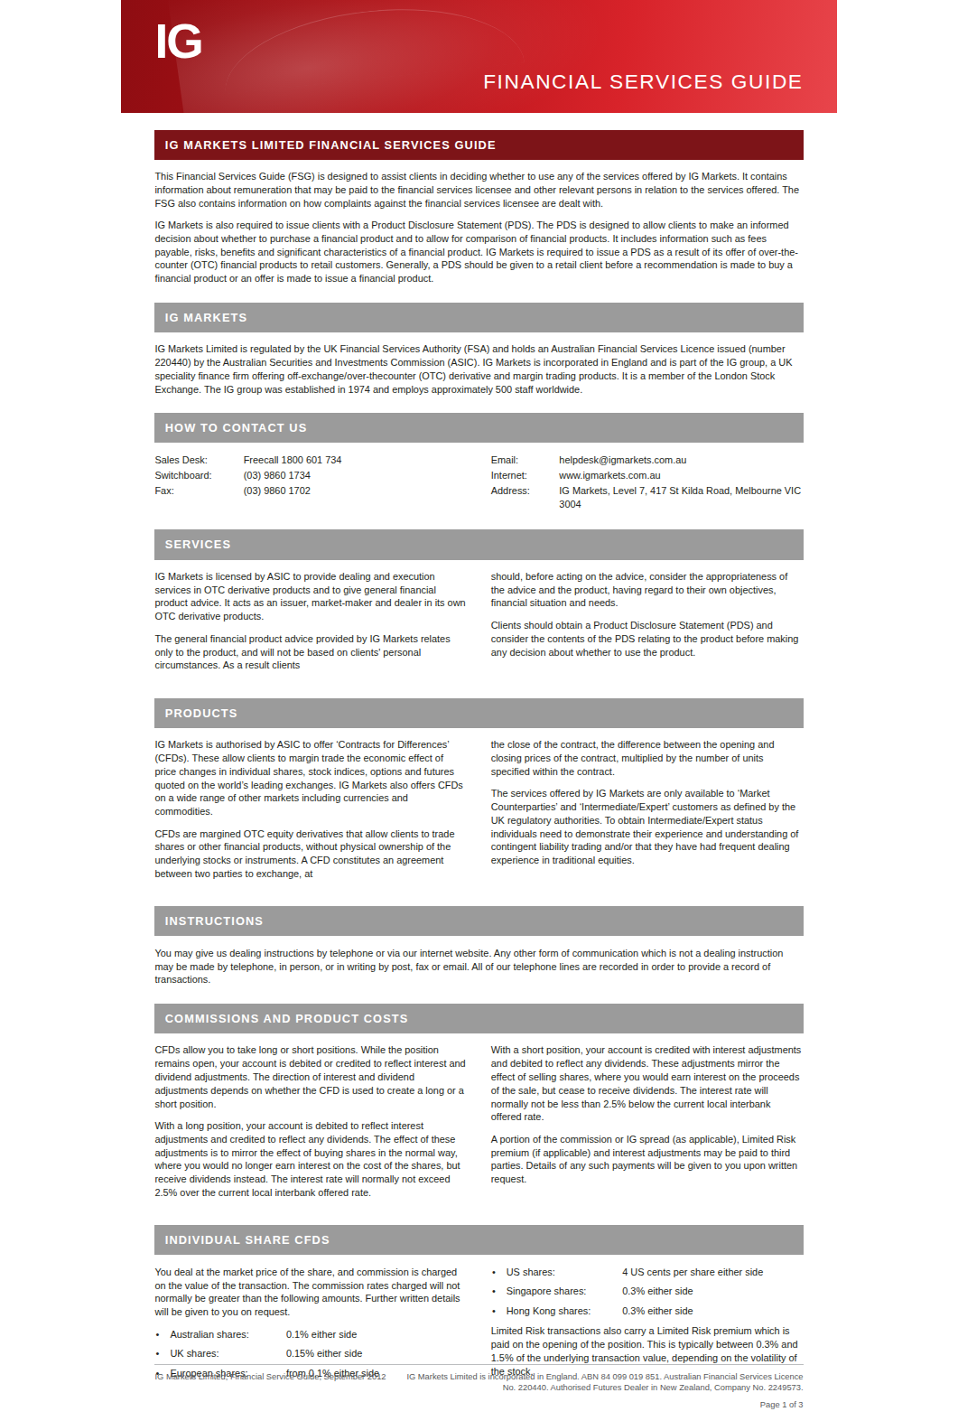IG
FINANCIAL SERVICES GUIDE
IG MARKETS LIMITED FINANCIAL SERVICES GUIDE
This Financial Services Guide (FSG) is designed to assist clients in deciding whether to use any of the services offered by IG Markets. It contains information about remuneration that may be paid to the financial services licensee and other relevant persons in relation to the services offered. The FSG also contains information on how complaints against the financial services licensee are dealt with.
IG Markets is also required to issue clients with a Product Disclosure Statement (PDS). The PDS is designed to allow clients to make an informed decision about whether to purchase a financial product and to allow for comparison of financial products. It includes information such as fees payable, risks, benefits and significant characteristics of a financial product. IG Markets is required to issue a PDS as a result of its offer of over-the-counter (OTC) financial products to retail customers. Generally, a PDS should be given to a retail client before a recommendation is made to buy a financial product or an offer is made to issue a financial product.
IG MARKETS
IG Markets Limited is regulated by the UK Financial Services Authority (FSA) and holds an Australian Financial Services Licence issued (number 220440) by the Australian Securities and Investments Commission (ASIC). IG Markets is incorporated in England and is part of the IG group, a UK speciality finance firm offering off-exchange/over-thecounter (OTC) derivative and margin trading products. It is a member of the London Stock Exchange. The IG group was established in 1974 and employs approximately 500 staff worldwide.
HOW TO CONTACT US
| Sales Desk: | Freecall 1800 601 734 |
| Switchboard: | (03) 9860 1734 |
| Fax: | (03) 9860 1702 |
| Email: | helpdesk@igmarkets.com.au |
| Internet: | www.igmarkets.com.au |
| Address: | IG Markets, Level 7, 417 St Kilda Road, Melbourne VIC 3004 |
SERVICES
IG Markets is licensed by ASIC to provide dealing and execution services in OTC derivative products and to give general financial product advice. It acts as an issuer, market-maker and dealer in its own OTC derivative products.
The general financial product advice provided by IG Markets relates only to the product, and will not be based on clients' personal circumstances. As a result clients
should, before acting on the advice, consider the appropriateness of the advice and the product, having regard to their own objectives, financial situation and needs.
Clients should obtain a Product Disclosure Statement (PDS) and consider the contents of the PDS relating to the product before making any decision about whether to use the product.
PRODUCTS
IG Markets is authorised by ASIC to offer ‘Contracts for Differences’ (CFDs). These allow clients to margin trade the economic effect of price changes in individual shares, stock indices, options and futures quoted on the world’s leading exchanges. IG Markets also offers CFDs on a wide range of other markets including currencies and commodities.
CFDs are margined OTC equity derivatives that allow clients to trade shares or other financial products, without physical ownership of the underlying stocks or instruments. A CFD constitutes an agreement between two parties to exchange, at
the close of the contract, the difference between the opening and closing prices of the contract, multiplied by the number of units specified within the contract.
The services offered by IG Markets are only available to ‘Market Counterparties’ and ‘Intermediate/Expert’ customers as defined by the UK regulatory authorities. To obtain Intermediate/Expert status individuals need to demonstrate their experience and understanding of contingent liability trading and/or that they have had frequent dealing experience in traditional equities.
INSTRUCTIONS
You may give us dealing instructions by telephone or via our internet website. Any other form of communication which is not a dealing instruction may be made by telephone, in person, or in writing by post, fax or email. All of our telephone lines are recorded in order to provide a record of transactions.
COMMISSIONS AND PRODUCT COSTS
CFDs allow you to take long or short positions. While the position remains open, your account is debited or credited to reflect interest and dividend adjustments. The direction of interest and dividend adjustments depends on whether the CFD is used to create a long or a short position.
With a long position, your account is debited to reflect interest adjustments and credited to reflect any dividends. The effect of these adjustments is to mirror the effect of buying shares in the normal way, where you would no longer earn interest on the cost of the shares, but receive dividends instead. The interest rate will normally not exceed 2.5% over the current local interbank offered rate.
With a short position, your account is credited with interest adjustments and debited to reflect any dividends. These adjustments mirror the effect of selling shares, where you would earn interest on the proceeds of the sale, but cease to receive dividends. The interest rate will normally not be less than 2.5% below the current local interbank offered rate.
A portion of the commission or IG spread (as applicable), Limited Risk premium (if applicable) and interest adjustments may be paid to third parties. Details of any such payments will be given to you upon written request.
INDIVIDUAL SHARE CFDS
You deal at the market price of the share, and commission is charged on the value of the transaction. The commission rates charged will not normally be greater than the following amounts. Further written details will be given to you on request.
Australian shares: 0.1% either side
UK shares: 0.15% either side
European shares: from 0.1% either side
US shares: 4 US cents per share either side
Singapore shares: 0.3% either side
Hong Kong shares: 0.3% either side
Limited Risk transactions also carry a Limited Risk premium which is paid on the opening of the position. This is typically between 0.3% and 1.5% of the underlying transaction value, depending on the volatility of the stock.
IG Markets Limited, Financial Service Guide, September 2012
IG Markets Limited is incorporated in England. ABN 84 099 019 851. Australian Financial Services Licence
No. 220440. Authorised Futures Dealer in New Zealand, Company No. 2249573.
Page 1 of 3